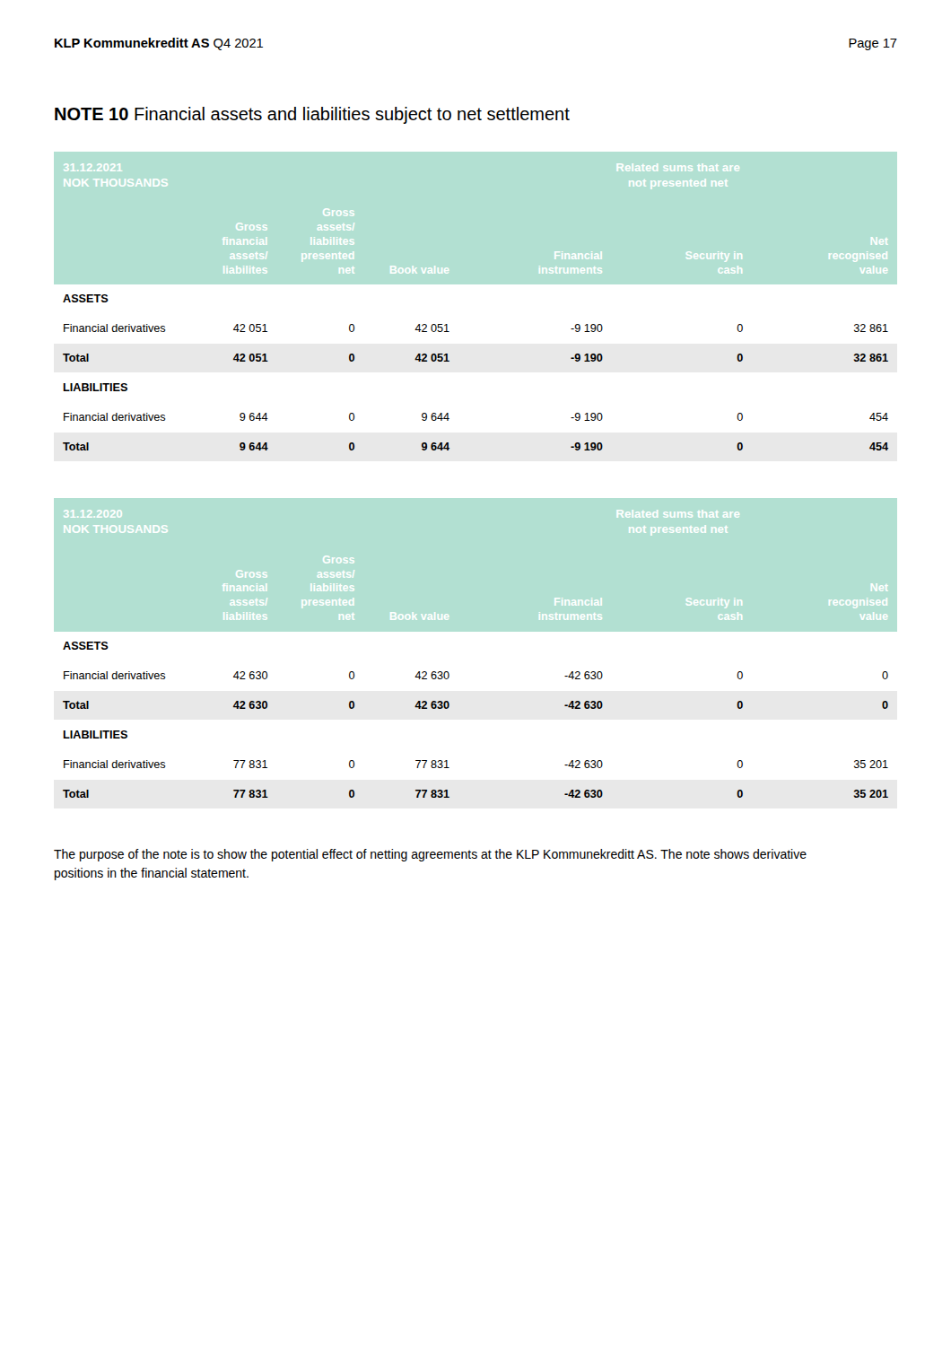KLP Kommunekreditt AS Q4 2021
Page 17
NOTE 10 Financial assets and liabilities subject to net settlement
| 31.12.2021 NOK THOUSANDS | Related sums that are not presented net |
| --- | --- |
| | Gross financial assets/ liabilites | Gross assets/ liabilites presented net | Book value | Financial instruments | Security in cash | Net recognised value |
| ASSETS |
| Financial derivatives | 42 051 | 0 | 42 051 | -9 190 | 0 | 32 861 |
| Total | 42 051 | 0 | 42 051 | -9 190 | 0 | 32 861 |
| LIABILITIES |
| Financial derivatives | 9 644 | 0 | 9 644 | -9 190 | 0 | 454 |
| Total | 9 644 | 0 | 9 644 | -9 190 | 0 | 454 |
| 31.12.2020 NOK THOUSANDS | Related sums that are not presented net |
| --- | --- |
| | Gross financial assets/ liabilites | Gross assets/ liabilites presented net | Book value | Financial instruments | Security in cash | Net recognised value |
| ASSETS |
| Financial derivatives | 42 630 | 0 | 42 630 | -42 630 | 0 | 0 |
| Total | 42 630 | 0 | 42 630 | -42 630 | 0 | 0 |
| LIABILITIES |
| Financial derivatives | 77 831 | 0 | 77 831 | -42 630 | 0 | 35 201 |
| Total | 77 831 | 0 | 77 831 | -42 630 | 0 | 35 201 |
The purpose of the note is to show the potential effect of netting agreements at the KLP Kommunekreditt AS. The note shows derivative positions in the financial statement.